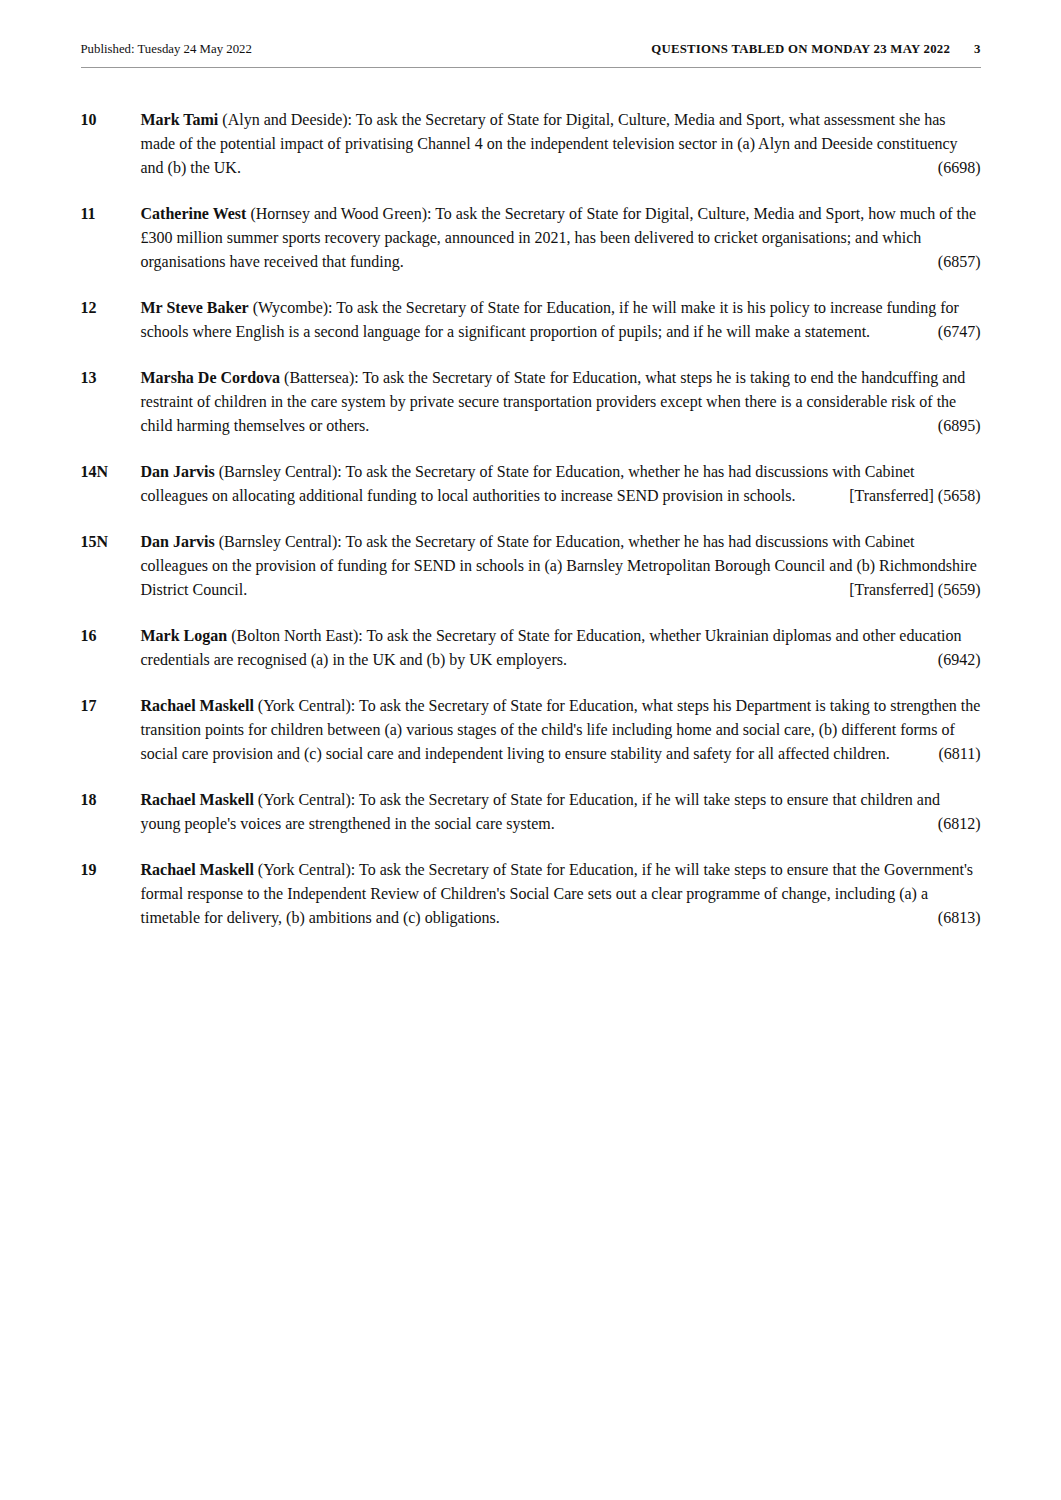Published: Tuesday 24 May 2022 QUESTIONS TABLED ON MONDAY 23 MAY 2022 3
10 Mark Tami (Alyn and Deeside): To ask the Secretary of State for Digital, Culture, Media and Sport, what assessment she has made of the potential impact of privatising Channel 4 on the independent television sector in (a) Alyn and Deeside constituency and (b) the UK. (6698)
11 Catherine West (Hornsey and Wood Green): To ask the Secretary of State for Digital, Culture, Media and Sport, how much of the £300 million summer sports recovery package, announced in 2021, has been delivered to cricket organisations; and which organisations have received that funding. (6857)
12 Mr Steve Baker (Wycombe): To ask the Secretary of State for Education, if he will make it is his policy to increase funding for schools where English is a second language for a significant proportion of pupils; and if he will make a statement. (6747)
13 Marsha De Cordova (Battersea): To ask the Secretary of State for Education, what steps he is taking to end the handcuffing and restraint of children in the care system by private secure transportation providers except when there is a considerable risk of the child harming themselves or others. (6895)
14N Dan Jarvis (Barnsley Central): To ask the Secretary of State for Education, whether he has had discussions with Cabinet colleagues on allocating additional funding to local authorities to increase SEND provision in schools. [Transferred] (5658)
15N Dan Jarvis (Barnsley Central): To ask the Secretary of State for Education, whether he has had discussions with Cabinet colleagues on the provision of funding for SEND in schools in (a) Barnsley Metropolitan Borough Council and (b) Richmondshire District Council. [Transferred] (5659)
16 Mark Logan (Bolton North East): To ask the Secretary of State for Education, whether Ukrainian diplomas and other education credentials are recognised (a) in the UK and (b) by UK employers. (6942)
17 Rachael Maskell (York Central): To ask the Secretary of State for Education, what steps his Department is taking to strengthen the transition points for children between (a) various stages of the child's life including home and social care, (b) different forms of social care provision and (c) social care and independent living to ensure stability and safety for all affected children. (6811)
18 Rachael Maskell (York Central): To ask the Secretary of State for Education, if he will take steps to ensure that children and young people's voices are strengthened in the social care system. (6812)
19 Rachael Maskell (York Central): To ask the Secretary of State for Education, if he will take steps to ensure that the Government's formal response to the Independent Review of Children's Social Care sets out a clear programme of change, including (a) a timetable for delivery, (b) ambitions and (c) obligations. (6813)